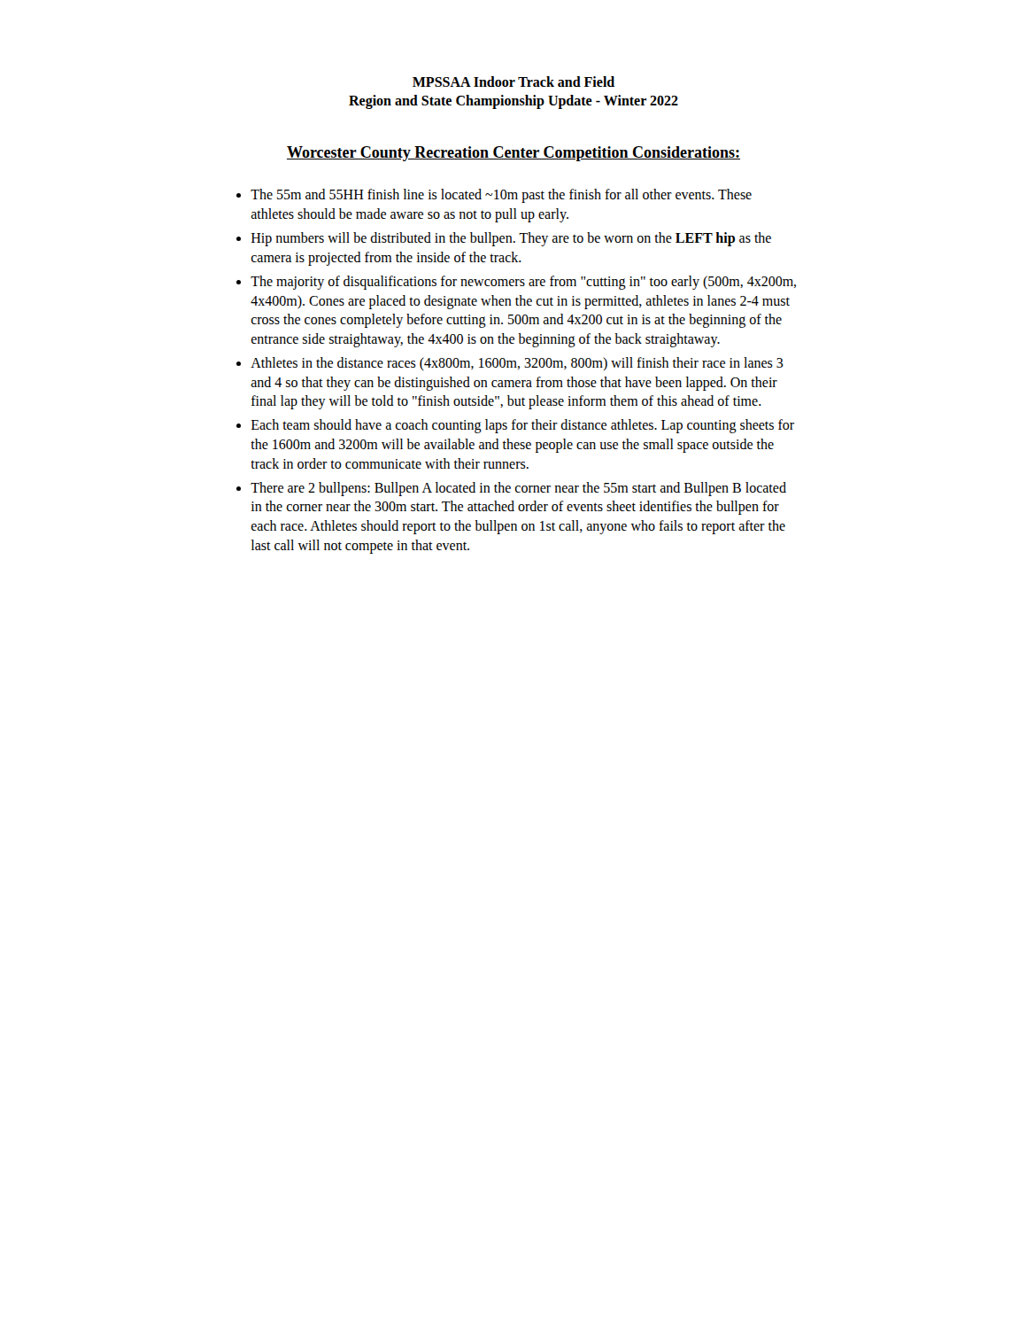MPSSAA Indoor Track and Field Region and State Championship Update - Winter 2022
Worcester County Recreation Center Competition Considerations:
The 55m and 55HH finish line is located ~10m past the finish for all other events. These athletes should be made aware so as not to pull up early.
Hip numbers will be distributed in the bullpen. They are to be worn on the LEFT hip as the camera is projected from the inside of the track.
The majority of disqualifications for newcomers are from "cutting in" too early (500m, 4x200m, 4x400m). Cones are placed to designate when the cut in is permitted, athletes in lanes 2-4 must cross the cones completely before cutting in. 500m and 4x200 cut in is at the beginning of the entrance side straightaway, the 4x400 is on the beginning of the back straightaway.
Athletes in the distance races (4x800m, 1600m, 3200m, 800m) will finish their race in lanes 3 and 4 so that they can be distinguished on camera from those that have been lapped. On their final lap they will be told to "finish outside", but please inform them of this ahead of time.
Each team should have a coach counting laps for their distance athletes. Lap counting sheets for the 1600m and 3200m will be available and these people can use the small space outside the track in order to communicate with their runners.
There are 2 bullpens: Bullpen A located in the corner near the 55m start and Bullpen B located in the corner near the 300m start. The attached order of events sheet identifies the bullpen for each race. Athletes should report to the bullpen on 1st call, anyone who fails to report after the last call will not compete in that event.